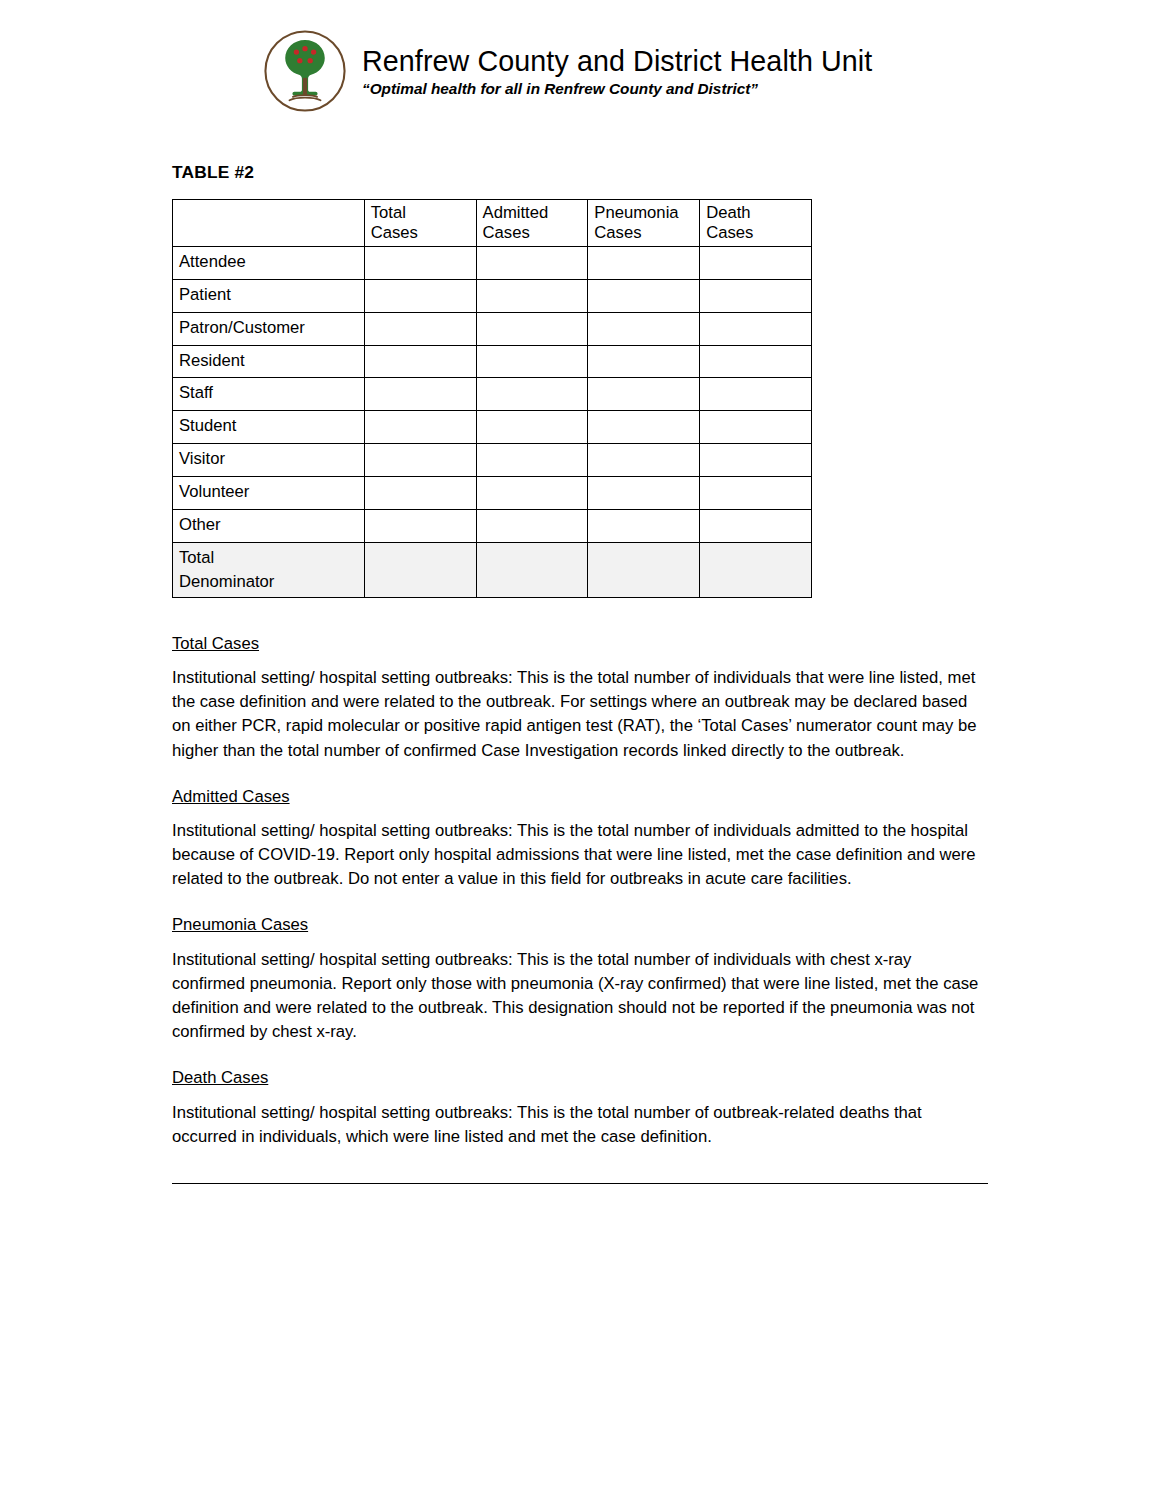Renfrew County and District Health Unit
“Optimal health for all in Renfrew County and District”
TABLE #2
| | Total Cases | Admitted Cases | Pneumonia Cases | Death Cases |
| --- | --- | --- | --- | --- |
| Attendee | | | | |
| Patient | | | | |
| Patron/Customer | | | | |
| Resident | | | | |
| Staff | | | | |
| Student | | | | |
| Visitor | | | | |
| Volunteer | | | | |
| Other | | | | |
| Total Denominator | | | | |
Total Cases
Institutional setting/ hospital setting outbreaks: This is the total number of individuals that were line listed, met the case definition and were related to the outbreak. For settings where an outbreak may be declared based on either PCR, rapid molecular or positive rapid antigen test (RAT), the ‘Total Cases’ numerator count may be higher than the total number of confirmed Case Investigation records linked directly to the outbreak.
Admitted Cases
Institutional setting/ hospital setting outbreaks: This is the total number of individuals admitted to the hospital because of COVID-19. Report only hospital admissions that were line listed, met the case definition and were related to the outbreak. Do not enter a value in this field for outbreaks in acute care facilities.
Pneumonia Cases
Institutional setting/ hospital setting outbreaks: This is the total number of individuals with chest x-ray confirmed pneumonia. Report only those with pneumonia (X-ray confirmed) that were line listed, met the case definition and were related to the outbreak. This designation should not be reported if the pneumonia was not confirmed by chest x-ray.
Death Cases
Institutional setting/ hospital setting outbreaks: This is the total number of outbreak-related deaths that occurred in individuals, which were line listed and met the case definition.